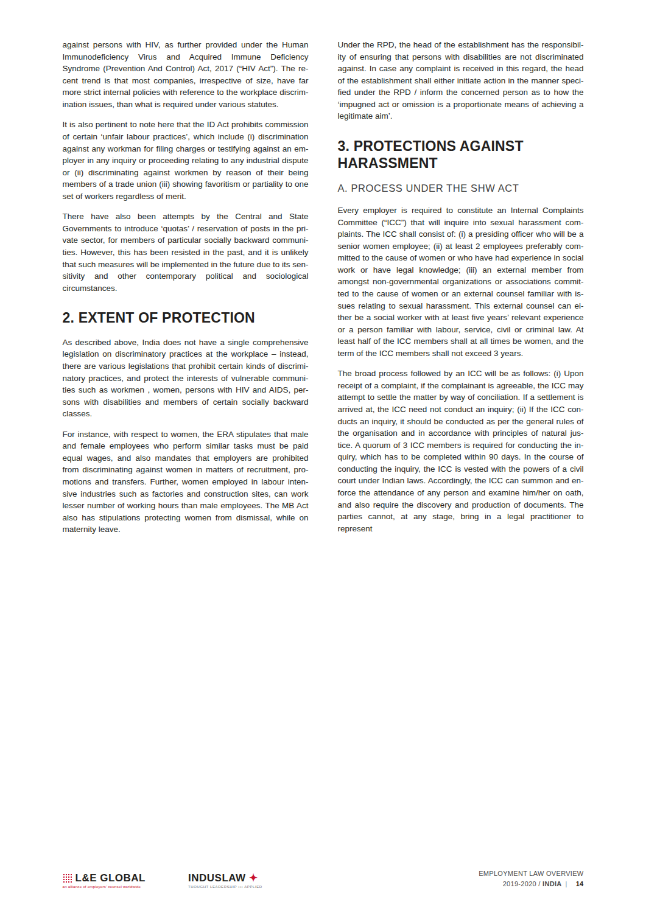against persons with HIV, as further provided under the Human Immunodeficiency Virus and Acquired Immune Deficiency Syndrome (Prevention And Control) Act, 2017 (“HIV Act”). The recent trend is that most companies, irrespective of size, have far more strict internal policies with reference to the workplace discrimination issues, than what is required under various statutes.
It is also pertinent to note here that the ID Act prohibits commission of certain ‘unfair labour practices’, which include (i) discrimination against any workman for filing charges or testifying against an employer in any inquiry or proceeding relating to any industrial dispute or (ii) discriminating against workmen by reason of their being members of a trade union (iii) showing favoritism or partiality to one set of workers regardless of merit.
There have also been attempts by the Central and State Governments to introduce ‘quotas’ / reservation of posts in the private sector, for members of particular socially backward communities. However, this has been resisted in the past, and it is unlikely that such measures will be implemented in the future due to its sensitivity and other contemporary political and sociological circumstances.
2. EXTENT OF PROTECTION
As described above, India does not have a single comprehensive legislation on discriminatory practices at the workplace – instead, there are various legislations that prohibit certain kinds of discriminatory practices, and protect the interests of vulnerable communities such as workmen , women, persons with HIV and AIDS, persons with disabilities and members of certain socially backward classes.
For instance, with respect to women, the ERA stipulates that male and female employees who perform similar tasks must be paid equal wages, and also mandates that employers are prohibited from discriminating against women in matters of recruitment, promotions and transfers. Further, women employed in labour intensive industries such as factories and construction sites, can work lesser number of working hours than male employees. The MB Act also has stipulations protecting women from dismissal, while on maternity leave.
Under the RPD, the head of the establishment has the responsibility of ensuring that persons with disabilities are not discriminated against. In case any complaint is received in this regard, the head of the establishment shall either initiate action in the manner specified under the RPD / inform the concerned person as to how the ‘impugned act or omission is a proportionate means of achieving a legitimate aim’.
3. PROTECTIONS AGAINST HARASSMENT
A. PROCESS UNDER THE SHW ACT
Every employer is required to constitute an Internal Complaints Committee (“ICC”) that will inquire into sexual harassment complaints. The ICC shall consist of: (i) a presiding officer who will be a senior women employee; (ii) at least 2 employees preferably committed to the cause of women or who have had experience in social work or have legal knowledge; (iii) an external member from amongst non-governmental organizations or associations committed to the cause of women or an external counsel familiar with issues relating to sexual harassment. This external counsel can either be a social worker with at least five years’ relevant experience or a person familiar with labour, service, civil or criminal law. At least half of the ICC members shall at all times be women, and the term of the ICC members shall not exceed 3 years.
The broad process followed by an ICC will be as follows: (i) Upon receipt of a complaint, if the complainant is agreeable, the ICC may attempt to settle the matter by way of conciliation. If a settlement is arrived at, the ICC need not conduct an inquiry; (ii) If the ICC conducts an inquiry, it should be conducted as per the general rules of the organisation and in accordance with principles of natural justice. A quorum of 3 ICC members is required for conducting the inquiry, which has to be completed within 90 days. In the course of conducting the inquiry, the ICC is vested with the powers of a civil court under Indian laws. Accordingly, the ICC can summon and enforce the attendance of any person and examine him/her on oath, and also require the discovery and production of documents. The parties cannot, at any stage, bring in a legal practitioner to represent
L&E GLOBAL an alliance of employers’ counsel worldwide
INDUSLAW ✦ Thought Leadership ••• Applied
EMPLOYMENT LAW OVERVIEW
2019-2020 / INDIA|14